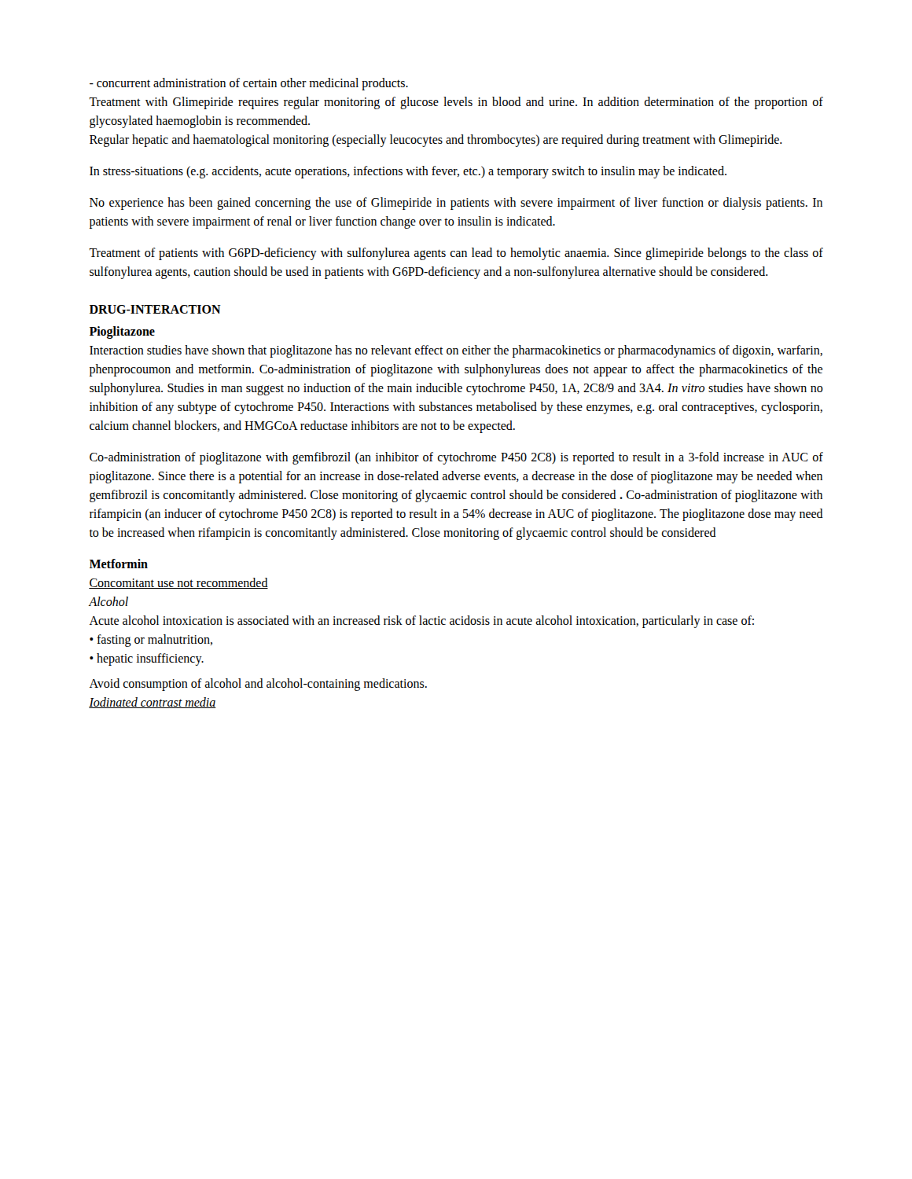- concurrent administration of certain other medicinal products.
Treatment with Glimepiride requires regular monitoring of glucose levels in blood and urine. In addition determination of the proportion of glycosylated haemoglobin is recommended.
Regular hepatic and haematological monitoring (especially leucocytes and thrombocytes) are required during treatment with Glimepiride.
In stress-situations (e.g. accidents, acute operations, infections with fever, etc.) a temporary switch to insulin may be indicated.
No experience has been gained concerning the use of Glimepiride in patients with severe impairment of liver function or dialysis patients. In patients with severe impairment of renal or liver function change over to insulin is indicated.
Treatment of patients with G6PD-deficiency with sulfonylurea agents can lead to hemolytic anaemia. Since glimepiride belongs to the class of sulfonylurea agents, caution should be used in patients with G6PD-deficiency and a non-sulfonylurea alternative should be considered.
DRUG-INTERACTION
Pioglitazone
Interaction studies have shown that pioglitazone has no relevant effect on either the pharmacokinetics or pharmacodynamics of digoxin, warfarin, phenprocoumon and metformin. Co-administration of pioglitazone with sulphonylureas does not appear to affect the pharmacokinetics of the sulphonylurea. Studies in man suggest no induction of the main inducible cytochrome P450, 1A, 2C8/9 and 3A4. In vitro studies have shown no inhibition of any subtype of cytochrome P450. Interactions with substances metabolised by these enzymes, e.g. oral contraceptives, cyclosporin, calcium channel blockers, and HMGCoA reductase inhibitors are not to be expected.
Co-administration of pioglitazone with gemfibrozil (an inhibitor of cytochrome P450 2C8) is reported to result in a 3-fold increase in AUC of pioglitazone. Since there is a potential for an increase in dose-related adverse events, a decrease in the dose of pioglitazone may be needed when gemfibrozil is concomitantly administered. Close monitoring of glycaemic control should be considered . Co-administration of pioglitazone with rifampicin (an inducer of cytochrome P450 2C8) is reported to result in a 54% decrease in AUC of pioglitazone. The pioglitazone dose may need to be increased when rifampicin is concomitantly administered. Close monitoring of glycaemic control should be considered
Metformin
Concomitant use not recommended
Alcohol
Acute alcohol intoxication is associated with an increased risk of lactic acidosis in acute alcohol intoxication, particularly in case of:
fasting or malnutrition,
hepatic insufficiency.
Avoid consumption of alcohol and alcohol-containing medications.
Iodinated contrast media